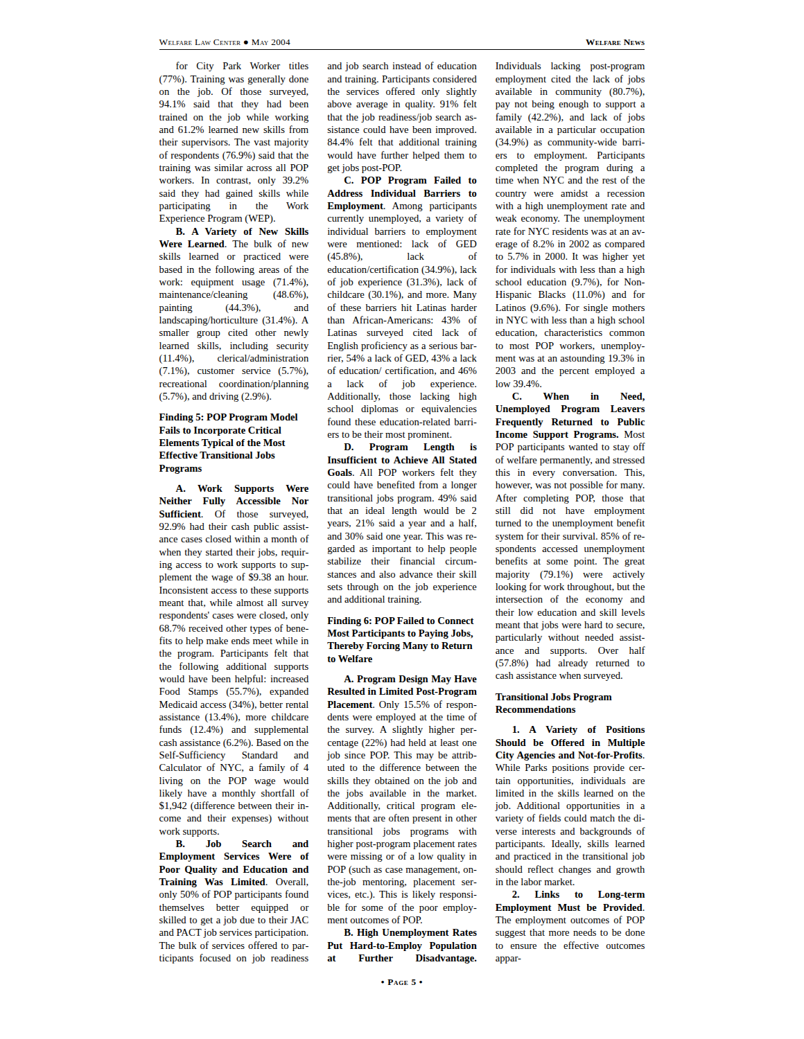Welfare Law Center ● May 2004
Welfare News
for City Park Worker titles (77%). Training was generally done on the job. Of those surveyed, 94.1% said that they had been trained on the job while working and 61.2% learned new skills from their supervisors. The vast majority of respondents (76.9%) said that the training was similar across all POP workers. In contrast, only 39.2% said they had gained skills while participating in the Work Experience Program (WEP).
B. A Variety of New Skills Were Learned. The bulk of new skills learned or practiced were based in the following areas of the work: equipment usage (71.4%), maintenance/cleaning (48.6%), painting (44.3%), and landscaping/horticulture (31.4%). A smaller group cited other newly learned skills, including security (11.4%), clerical/administration (7.1%), customer service (5.7%), recreational coordination/planning (5.7%), and driving (2.9%).
Finding 5: POP Program Model Fails to Incorporate Critical Elements Typical of the Most Effective Transitional Jobs Programs
A. Work Supports Were Neither Fully Accessible Nor Sufficient. Of those surveyed, 92.9% had their cash public assistance cases closed within a month of when they started their jobs, requiring access to work supports to supplement the wage of $9.38 an hour. Inconsistent access to these supports meant that, while almost all survey respondents' cases were closed, only 68.7% received other types of benefits to help make ends meet while in the program. Participants felt that the following additional supports would have been helpful: increased Food Stamps (55.7%), expanded Medicaid access (34%), better rental assistance (13.4%), more childcare funds (12.4%) and supplemental cash assistance (6.2%). Based on the Self-Sufficiency Standard and Calculator of NYC, a family of 4 living on the POP wage would likely have a monthly shortfall of $1,942 (difference between their income and their expenses) without work supports.
B. Job Search and Employment Services Were of Poor Quality and Education and Training Was Limited. Overall, only 50% of POP participants found themselves better equipped or skilled to get a job due to their JAC and PACT job services participation. The bulk of services offered to participants focused on job readiness and job search instead of education and training. Participants considered the services offered only slightly above average in quality. 91% felt that the job readiness/job search assistance could have been improved. 84.4% felt that additional training would have further helped them to get jobs post-POP.
C. POP Program Failed to Address Individual Barriers to Employment. Among participants currently unemployed, a variety of individual barriers to employment were mentioned: lack of GED (45.8%), lack of education/certification (34.9%), lack of job experience (31.3%), lack of childcare (30.1%), and more. Many of these barriers hit Latinas harder than African-Americans: 43% of Latinas surveyed cited lack of English proficiency as a serious barrier, 54% a lack of GED, 43% a lack of education/ certification, and 46% a lack of job experience. Additionally, those lacking high school diplomas or equivalencies found these education-related barriers to be their most prominent.
D. Program Length is Insufficient to Achieve All Stated Goals. All POP workers felt they could have benefited from a longer transitional jobs program. 49% said that an ideal length would be 2 years, 21% said a year and a half, and 30% said one year. This was regarded as important to help people stabilize their financial circumstances and also advance their skill sets through on the job experience and additional training.
Finding 6: POP Failed to Connect Most Participants to Paying Jobs, Thereby Forcing Many to Return to Welfare
A. Program Design May Have Resulted in Limited Post-Program Placement. Only 15.5% of respondents were employed at the time of the survey. A slightly higher percentage (22%) had held at least one job since POP. This may be attributed to the difference between the skills they obtained on the job and the jobs available in the market. Additionally, critical program elements that are often present in other transitional jobs programs with higher post-program placement rates were missing or of a low quality in POP (such as case management, on-the-job mentoring, placement services, etc.). This is likely responsible for some of the poor employment outcomes of POP.
B. High Unemployment Rates Put Hard-to-Employ Population at Further Disadvantage. Individuals lacking post-program employment cited the lack of jobs available in community (80.7%), pay not being enough to support a family (42.2%), and lack of jobs available in a particular occupation (34.9%) as community-wide barriers to employment. Participants completed the program during a time when NYC and the rest of the country were amidst a recession with a high unemployment rate and weak economy. The unemployment rate for NYC residents was at an average of 8.2% in 2002 as compared to 5.7% in 2000. It was higher yet for individuals with less than a high school education (9.7%), for Non-Hispanic Blacks (11.0%) and for Latinos (9.6%). For single mothers in NYC with less than a high school education, characteristics common to most POP workers, unemployment was at an astounding 19.3% in 2003 and the percent employed a low 39.4%.
C. When in Need, Unemployed Program Leavers Frequently Returned to Public Income Support Programs. Most POP participants wanted to stay off of welfare permanently, and stressed this in every conversation. This, however, was not possible for many. After completing POP, those that still did not have employment turned to the unemployment benefit system for their survival. 85% of respondents accessed unemployment benefits at some point. The great majority (79.1%) were actively looking for work throughout, but the intersection of the economy and their low education and skill levels meant that jobs were hard to secure, particularly without needed assistance and supports. Over half (57.8%) had already returned to cash assistance when surveyed.
Transitional Jobs Program Recommendations
1. A Variety of Positions Should be Offered in Multiple City Agencies and Not-for-Profits. While Parks positions provide certain opportunities, individuals are limited in the skills learned on the job. Additional opportunities in a variety of fields could match the diverse interests and backgrounds of participants. Ideally, skills learned and practiced in the transitional job should reflect changes and growth in the labor market.
2. Links to Long-term Employment Must be Provided. The employment outcomes of POP suggest that more needs to be done to ensure the effective outcomes appar-
• Page 5 •